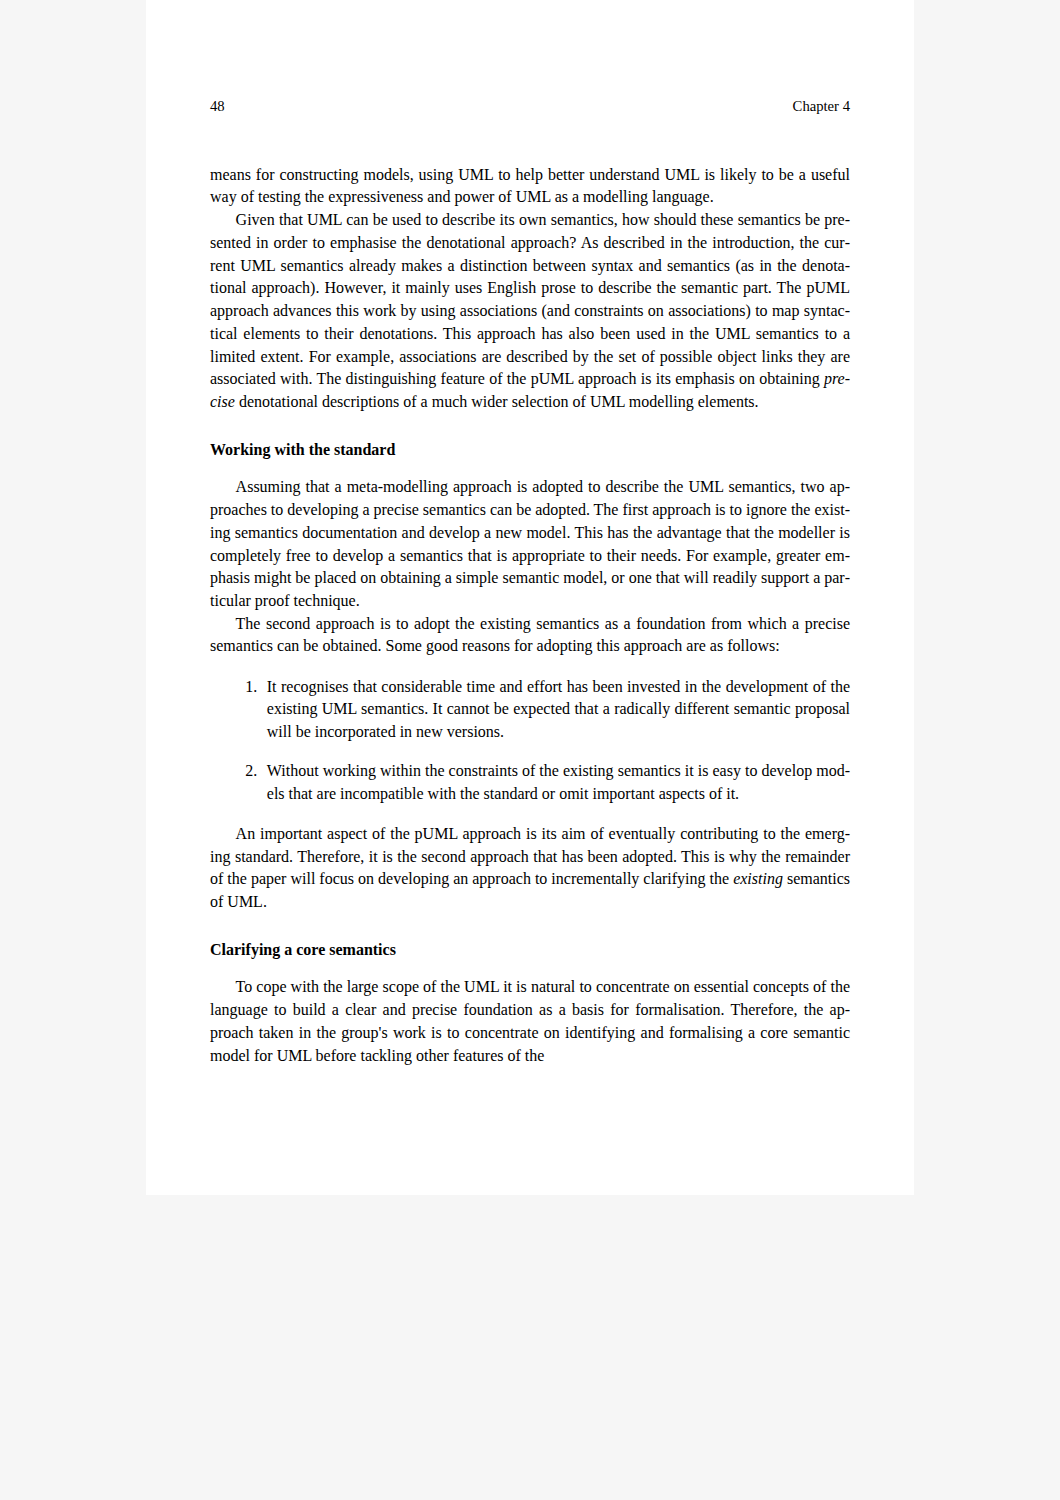48 Chapter 4
means for constructing models, using UML to help better understand UML is likely to be a useful way of testing the expressiveness and power of UML as a modelling language.
Given that UML can be used to describe its own semantics, how should these semantics be presented in order to emphasise the denotational approach? As described in the introduction, the current UML semantics already makes a distinction between syntax and semantics (as in the denotational approach). However, it mainly uses English prose to describe the semantic part. The pUML approach advances this work by using associations (and constraints on associations) to map syntactical elements to their denotations. This approach has also been used in the UML semantics to a limited extent. For example, associations are described by the set of possible object links they are associated with. The distinguishing feature of the pUML approach is its emphasis on obtaining precise denotational descriptions of a much wider selection of UML modelling elements.
Working with the standard
Assuming that a meta-modelling approach is adopted to describe the UML semantics, two approaches to developing a precise semantics can be adopted. The first approach is to ignore the existing semantics documentation and develop a new model. This has the advantage that the modeller is completely free to develop a semantics that is appropriate to their needs. For example, greater emphasis might be placed on obtaining a simple semantic model, or one that will readily support a particular proof technique.
The second approach is to adopt the existing semantics as a foundation from which a precise semantics can be obtained. Some good reasons for adopting this approach are as follows:
It recognises that considerable time and effort has been invested in the development of the existing UML semantics. It cannot be expected that a radically different semantic proposal will be incorporated in new versions.
Without working within the constraints of the existing semantics it is easy to develop models that are incompatible with the standard or omit important aspects of it.
An important aspect of the pUML approach is its aim of eventually contributing to the emerging standard. Therefore, it is the second approach that has been adopted. This is why the remainder of the paper will focus on developing an approach to incrementally clarifying the existing semantics of UML.
Clarifying a core semantics
To cope with the large scope of the UML it is natural to concentrate on essential concepts of the language to build a clear and precise foundation as a basis for formalisation. Therefore, the approach taken in the group's work is to concentrate on identifying and formalising a core semantic model for UML before tackling other features of the